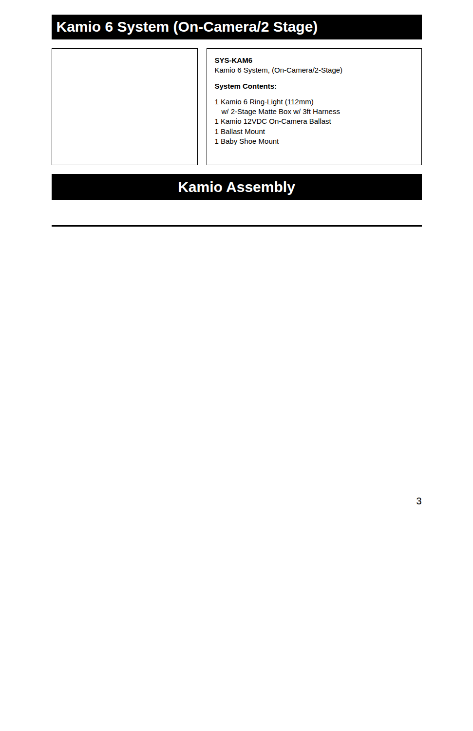Kamio 6 System (On-Camera/2 Stage)
SYS-KAM6
Kamio 6 System, (On-Camera/2-Stage)
System Contents:
1 Kamio 6 Ring-Light (112mm)
w/ 2-Stage Matte Box w/ 3ft Harness
1 Kamio 12VDC On-Camera Ballast
1 Ballast Mount
1 Baby Shoe Mount
Kamio Assembly
3